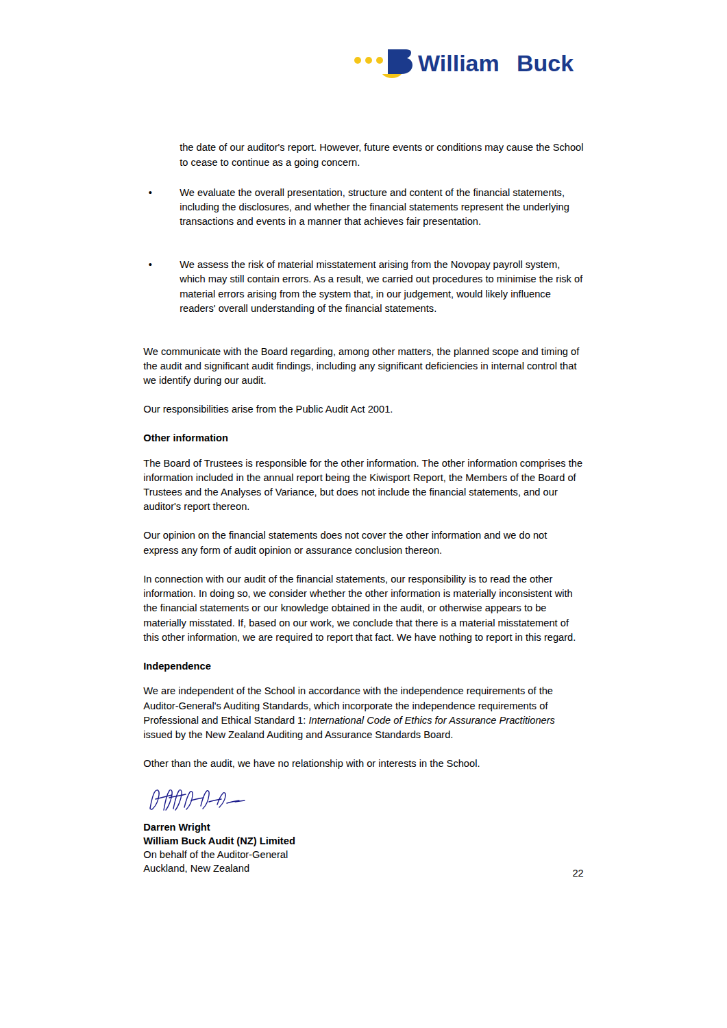William Buck
the date of our auditor's report. However, future events or conditions may cause the School to cease to continue as a going concern.
•
We evaluate the overall presentation, structure and content of the financial statements, including the disclosures, and whether the financial statements represent the underlying transactions and events in a manner that achieves fair presentation.
•
We assess the risk of material misstatement arising from the Novopay payroll system, which may still contain errors. As a result, we carried out procedures to minimise the risk of material errors arising from the system that, in our judgement, would likely influence readers' overall understanding of the financial statements.
We communicate with the Board regarding, among other matters, the planned scope and timing of the audit and significant audit findings, including any significant deficiencies in internal control that we identify during our audit.
Our responsibilities arise from the Public Audit Act 2001.
Other information
The Board of Trustees is responsible for the other information. The other information comprises the information included in the annual report being the Kiwisport Report, the Members of the Board of Trustees and the Analyses of Variance, but does not include the financial statements, and our auditor's report thereon.
Our opinion on the financial statements does not cover the other information and we do not express any form of audit opinion or assurance conclusion thereon.
In connection with our audit of the financial statements, our responsibility is to read the other information. In doing so, we consider whether the other information is materially inconsistent with the financial statements or our knowledge obtained in the audit, or otherwise appears to be materially misstated. If, based on our work, we conclude that there is a material misstatement of this other information, we are required to report that fact. We have nothing to report in this regard.
Independence
We are independent of the School in accordance with the independence requirements of the Auditor-General's Auditing Standards, which incorporate the independence requirements of Professional and Ethical Standard 1: International Code of Ethics for Assurance Practitioners issued by the New Zealand Auditing and Assurance Standards Board.
Other than the audit, we have no relationship with or interests in the School.
Darren Wright
William Buck Audit (NZ) Limited
On behalf of the Auditor-General
Auckland, New Zealand
22